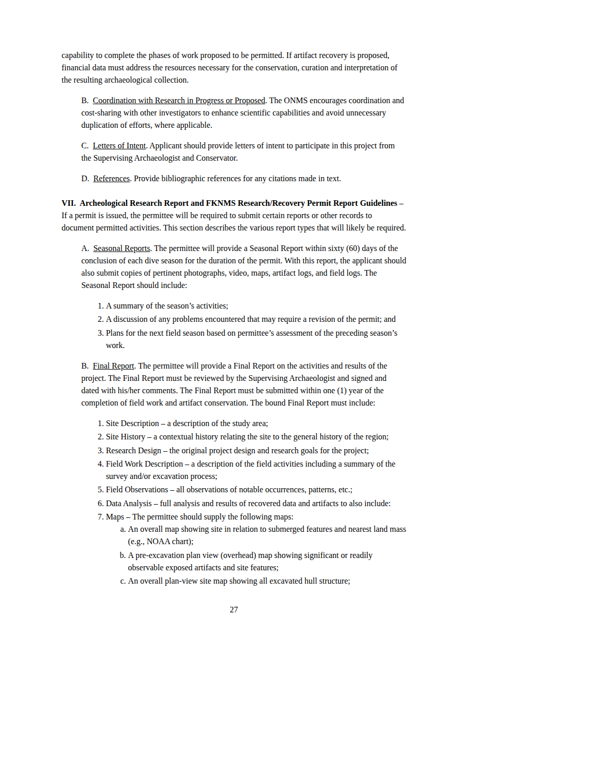capability to complete the phases of work proposed to be permitted. If artifact recovery is proposed, financial data must address the resources necessary for the conservation, curation and interpretation of the resulting archaeological collection.
B. Coordination with Research in Progress or Proposed. The ONMS encourages coordination and cost-sharing with other investigators to enhance scientific capabilities and avoid unnecessary duplication of efforts, where applicable.
C. Letters of Intent. Applicant should provide letters of intent to participate in this project from the Supervising Archaeologist and Conservator.
D. References. Provide bibliographic references for any citations made in text.
VII. Archeological Research Report and FKNMS Research/Recovery Permit Report Guidelines – If a permit is issued, the permittee will be required to submit certain reports or other records to document permitted activities. This section describes the various report types that will likely be required.
A. Seasonal Reports. The permittee will provide a Seasonal Report within sixty (60) days of the conclusion of each dive season for the duration of the permit. With this report, the applicant should also submit copies of pertinent photographs, video, maps, artifact logs, and field logs. The Seasonal Report should include:
A summary of the season’s activities;
A discussion of any problems encountered that may require a revision of the permit; and
Plans for the next field season based on permittee’s assessment of the preceding season’s work.
B. Final Report. The permittee will provide a Final Report on the activities and results of the project. The Final Report must be reviewed by the Supervising Archaeologist and signed and dated with his/her comments. The Final Report must be submitted within one (1) year of the completion of field work and artifact conservation. The bound Final Report must include:
Site Description – a description of the study area;
Site History – a contextual history relating the site to the general history of the region;
Research Design – the original project design and research goals for the project;
Field Work Description – a description of the field activities including a summary of the survey and/or excavation process;
Field Observations – all observations of notable occurrences, patterns, etc.;
Data Analysis – full analysis and results of recovered data and artifacts to also include:
Maps – The permittee should supply the following maps:
An overall map showing site in relation to submerged features and nearest land mass (e.g., NOAA chart);
A pre-excavation plan view (overhead) map showing significant or readily observable exposed artifacts and site features;
An overall plan-view site map showing all excavated hull structure;
27